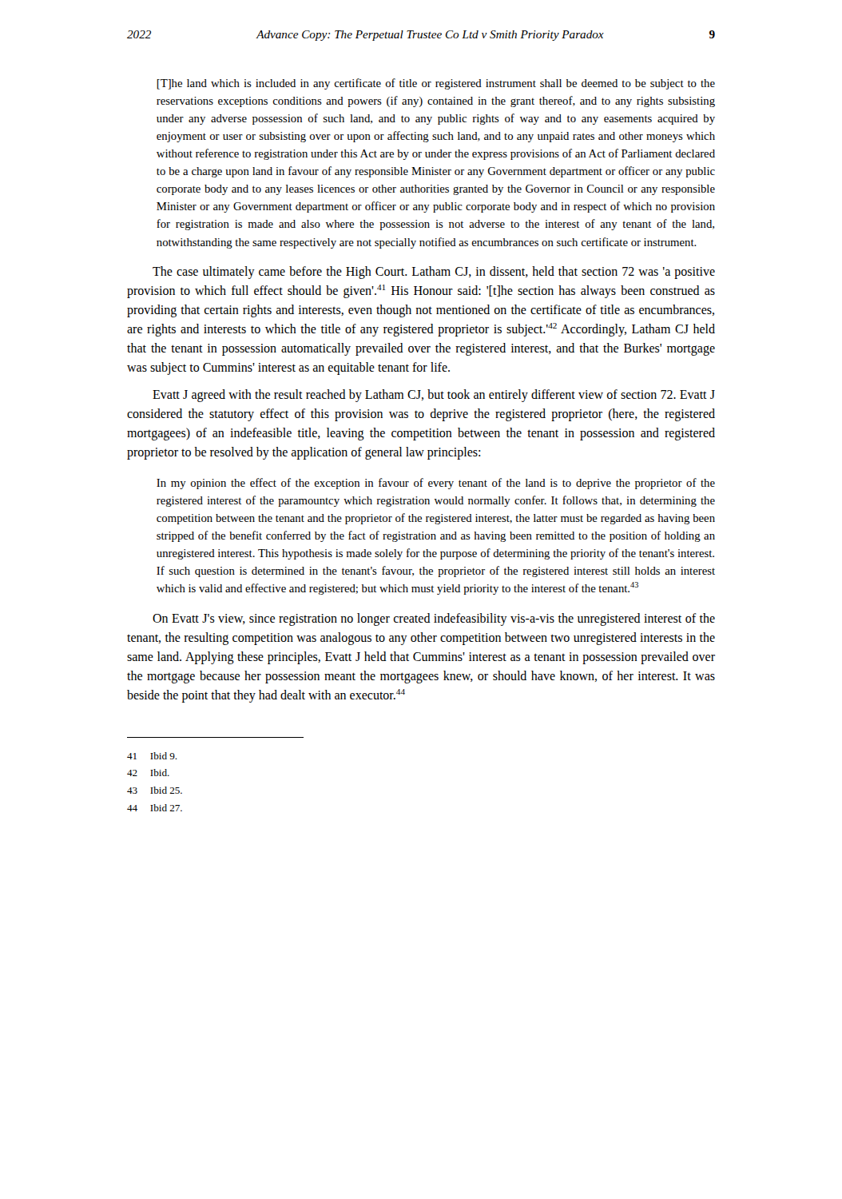2022 Advance Copy: The Perpetual Trustee Co Ltd v Smith Priority Paradox 9
[T]he land which is included in any certificate of title or registered instrument shall be deemed to be subject to the reservations exceptions conditions and powers (if any) contained in the grant thereof, and to any rights subsisting under any adverse possession of such land, and to any public rights of way and to any easements acquired by enjoyment or user or subsisting over or upon or affecting such land, and to any unpaid rates and other moneys which without reference to registration under this Act are by or under the express provisions of an Act of Parliament declared to be a charge upon land in favour of any responsible Minister or any Government department or officer or any public corporate body and to any leases licences or other authorities granted by the Governor in Council or any responsible Minister or any Government department or officer or any public corporate body and in respect of which no provision for registration is made and also where the possession is not adverse to the interest of any tenant of the land, notwithstanding the same respectively are not specially notified as encumbrances on such certificate or instrument.
The case ultimately came before the High Court. Latham CJ, in dissent, held that section 72 was 'a positive provision to which full effect should be given'.41 His Honour said: '[t]he section has always been construed as providing that certain rights and interests, even though not mentioned on the certificate of title as encumbrances, are rights and interests to which the title of any registered proprietor is subject.'42 Accordingly, Latham CJ held that the tenant in possession automatically prevailed over the registered interest, and that the Burkes' mortgage was subject to Cummins' interest as an equitable tenant for life.
Evatt J agreed with the result reached by Latham CJ, but took an entirely different view of section 72. Evatt J considered the statutory effect of this provision was to deprive the registered proprietor (here, the registered mortgagees) of an indefeasible title, leaving the competition between the tenant in possession and registered proprietor to be resolved by the application of general law principles:
In my opinion the effect of the exception in favour of every tenant of the land is to deprive the proprietor of the registered interest of the paramountcy which registration would normally confer. It follows that, in determining the competition between the tenant and the proprietor of the registered interest, the latter must be regarded as having been stripped of the benefit conferred by the fact of registration and as having been remitted to the position of holding an unregistered interest. This hypothesis is made solely for the purpose of determining the priority of the tenant's interest. If such question is determined in the tenant's favour, the proprietor of the registered interest still holds an interest which is valid and effective and registered; but which must yield priority to the interest of the tenant.43
On Evatt J's view, since registration no longer created indefeasibility vis-a-vis the unregistered interest of the tenant, the resulting competition was analogous to any other competition between two unregistered interests in the same land. Applying these principles, Evatt J held that Cummins' interest as a tenant in possession prevailed over the mortgage because her possession meant the mortgagees knew, or should have known, of her interest. It was beside the point that they had dealt with an executor.44
41 Ibid 9.
42 Ibid.
43 Ibid 25.
44 Ibid 27.